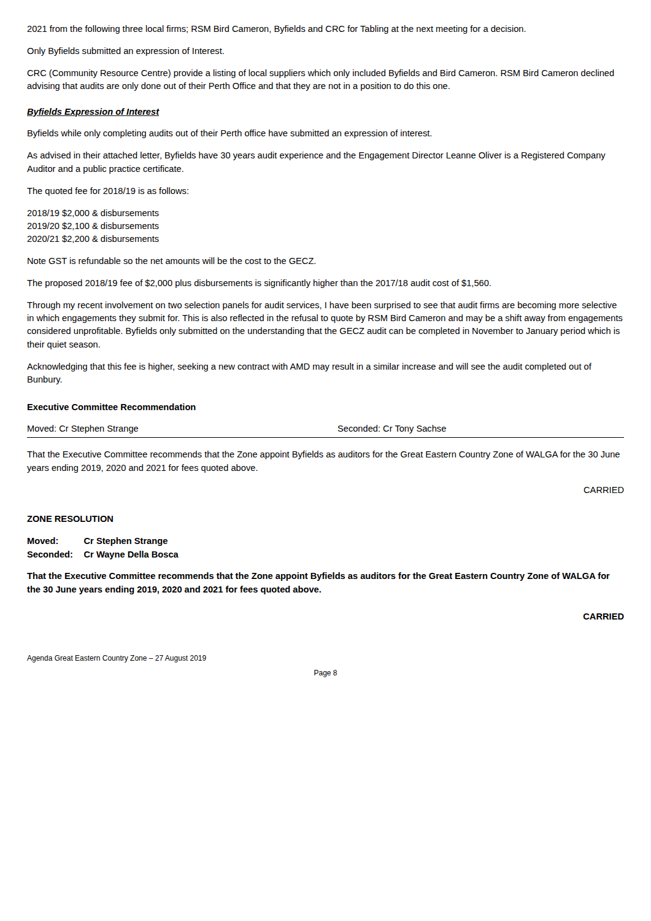2021 from the following three local firms; RSM Bird Cameron, Byfields and CRC for Tabling at the next meeting for a decision.
Only Byfields submitted an expression of Interest.
CRC (Community Resource Centre) provide a listing of local suppliers which only included Byfields and Bird Cameron. RSM Bird Cameron declined advising that audits are only done out of their Perth Office and that they are not in a position to do this one.
Byfields Expression of Interest
Byfields while only completing audits out of their Perth office have submitted an expression of interest.
As advised in their attached letter, Byfields have 30 years audit experience and the Engagement Director Leanne Oliver is a Registered Company Auditor and a public practice certificate.
The quoted fee for 2018/19 is as follows:
2018/19 $2,000 & disbursements
2019/20 $2,100 & disbursements
2020/21 $2,200 & disbursements
Note GST is refundable so the net amounts will be the cost to the GECZ.
The proposed 2018/19 fee of $2,000 plus disbursements is significantly higher than the 2017/18 audit cost of $1,560.
Through my recent involvement on two selection panels for audit services, I have been surprised to see that audit firms are becoming more selective in which engagements they submit for. This is also reflected in the refusal to quote by RSM Bird Cameron and may be a shift away from engagements considered unprofitable. Byfields only submitted on the understanding that the GECZ audit can be completed in November to January period which is their quiet season.
Acknowledging that this fee is higher, seeking a new contract with AMD may result in a similar increase and will see the audit completed out of Bunbury.
Executive Committee Recommendation
Moved: Cr Stephen Strange Seconded: Cr Tony Sachse
That the Executive Committee recommends that the Zone appoint Byfields as auditors for the Great Eastern Country Zone of WALGA for the 30 June years ending 2019, 2020 and 2021 for fees quoted above.
CARRIED
ZONE RESOLUTION
| Moved: | Cr Stephen Strange |
| Seconded: | Cr Wayne Della Bosca |
That the Executive Committee recommends that the Zone appoint Byfields as auditors for the Great Eastern Country Zone of WALGA for the 30 June years ending 2019, 2020 and 2021 for fees quoted above.
CARRIED
Agenda Great Eastern Country Zone – 27 August 2019
Page 8